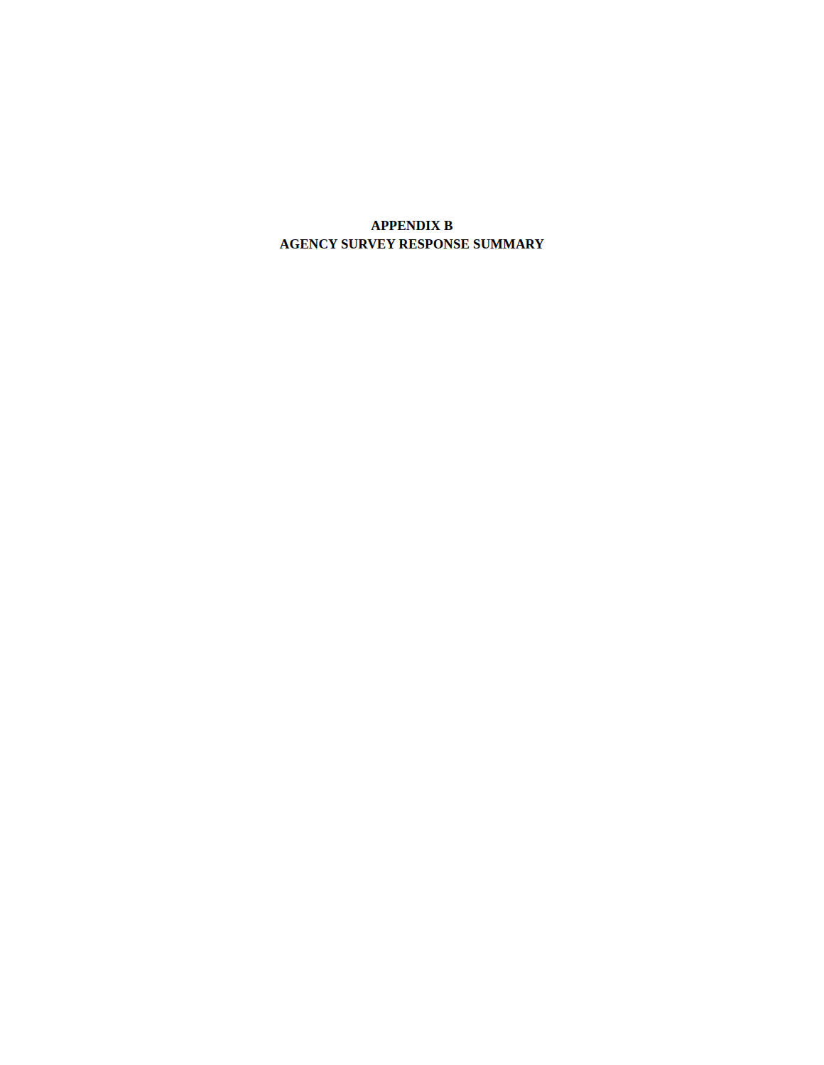APPENDIX B AGENCY SURVEY RESPONSE SUMMARY